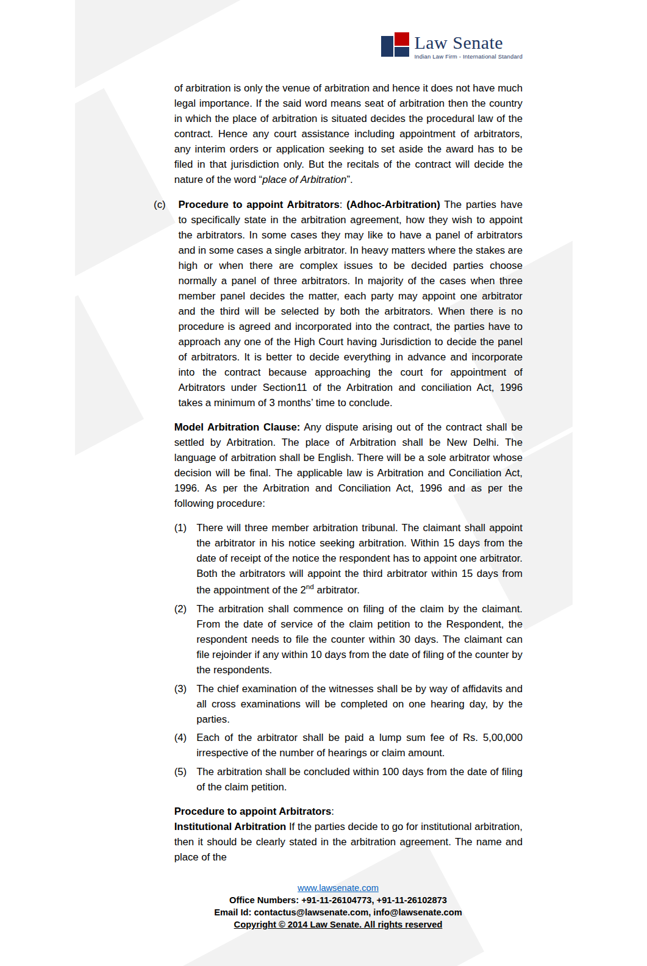Law Senate
Indian Law Firm - International Standard
of arbitration is only the venue of arbitration and hence it does not have much legal importance. If the said word means seat of arbitration then the country in which the place of arbitration is situated decides the procedural law of the contract. Hence any court assistance including appointment of arbitrators, any interim orders or application seeking to set aside the award has to be filed in that jurisdiction only. But the recitals of the contract will decide the nature of the word “place of Arbitration”.
(c) Procedure to appoint Arbitrators: (Adhoc-Arbitration) The parties have to specifically state in the arbitration agreement, how they wish to appoint the arbitrators. In some cases they may like to have a panel of arbitrators and in some cases a single arbitrator. In heavy matters where the stakes are high or when there are complex issues to be decided parties choose normally a panel of three arbitrators. In majority of the cases when three member panel decides the matter, each party may appoint one arbitrator and the third will be selected by both the arbitrators. When there is no procedure is agreed and incorporated into the contract, the parties have to approach any one of the High Court having Jurisdiction to decide the panel of arbitrators. It is better to decide everything in advance and incorporate into the contract because approaching the court for appointment of Arbitrators under Section11 of the Arbitration and conciliation Act, 1996 takes a minimum of 3 months’ time to conclude.
Model Arbitration Clause: Any dispute arising out of the contract shall be settled by Arbitration. The place of Arbitration shall be New Delhi. The language of arbitration shall be English. There will be a sole arbitrator whose decision will be final. The applicable law is Arbitration and Conciliation Act, 1996. As per the Arbitration and Conciliation Act, 1996 and as per the following procedure:
(1) There will three member arbitration tribunal. The claimant shall appoint the arbitrator in his notice seeking arbitration. Within 15 days from the date of receipt of the notice the respondent has to appoint one arbitrator. Both the arbitrators will appoint the third arbitrator within 15 days from the appointment of the 2nd arbitrator.
(2) The arbitration shall commence on filing of the claim by the claimant. From the date of service of the claim petition to the Respondent, the respondent needs to file the counter within 30 days. The claimant can file rejoinder if any within 10 days from the date of filing of the counter by the respondents.
(3) The chief examination of the witnesses shall be by way of affidavits and all cross examinations will be completed on one hearing day, by the parties.
(4) Each of the arbitrator shall be paid a lump sum fee of Rs. 5,00,000 irrespective of the number of hearings or claim amount.
(5) The arbitration shall be concluded within 100 days from the date of filing of the claim petition.
Procedure to appoint Arbitrators:
Institutional Arbitration If the parties decide to go for institutional arbitration, then it should be clearly stated in the arbitration agreement. The name and place of the
www.lawsenate.com
Office Numbers: +91-11-26104773, +91-11-26102873
Email Id: contactus@lawsenate.com, info@lawsenate.com
Copyright © 2014 Law Senate. All rights reserved